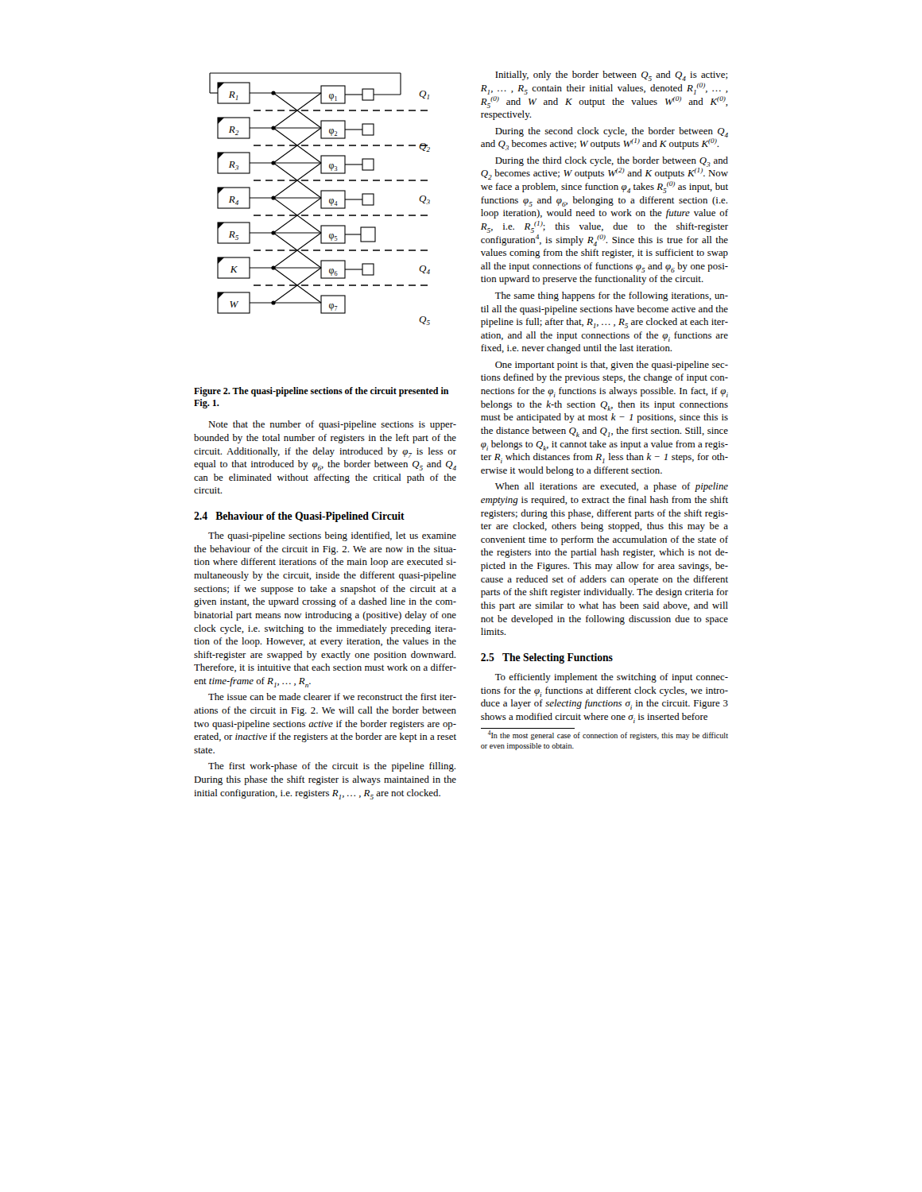R1 R2 R3 R4 R5 K W φ1 φ2 φ3 φ4 φ5 φ6 φ7 Q1 Q2 Q3 Q4 Q5
Figure 2. The quasi-pipeline sections of the circuit presented in Fig. 1.
Note that the number of quasi-pipeline sections is upper-bounded by the total number of registers in the left part of the circuit. Additionally, if the delay introduced by φ7 is less or equal to that introduced by φ6, the border between Q5 and Q4 can be eliminated without affecting the critical path of the circuit.
2.4 Behaviour of the Quasi-Pipelined Circuit
The quasi-pipeline sections being identified, let us examine the behaviour of the circuit in Fig. 2. We are now in the situation where different iterations of the main loop are executed simultaneously by the circuit, inside the different quasi-pipeline sections; if we suppose to take a snapshot of the circuit at a given instant, the upward crossing of a dashed line in the combinatorial part means now introducing a (positive) delay of one clock cycle, i.e. switching to the immediately preceding iteration of the loop. However, at every iteration, the values in the shift-register are swapped by exactly one position downward. Therefore, it is intuitive that each section must work on a different time-frame of R1, … , Rn.
The issue can be made clearer if we reconstruct the first iterations of the circuit in Fig. 2. We will call the border between two quasi-pipeline sections active if the border registers are operated, or inactive if the registers at the border are kept in a reset state.
The first work-phase of the circuit is the pipeline filling. During this phase the shift register is always maintained in the initial configuration, i.e. registers R1, … , R5 are not clocked.
Initially, only the border between Q5 and Q4 is active; R1, … , R5 contain their initial values, denoted R1(0), … , R5(0) and W and K output the values W(0) and K(0), respectively.
During the second clock cycle, the border between Q4 and Q3 becomes active; W outputs W(1) and K outputs K(0).
During the third clock cycle, the border between Q3 and Q2 becomes active; W outputs W(2) and K outputs K(1). Now we face a problem, since function φ4 takes R5(0) as input, but functions φ5 and φ6, belonging to a different section (i.e. loop iteration), would need to work on the future value of R5, i.e. R5(1); this value, due to the shift-register configuration4, is simply R4(0). Since this is true for all the values coming from the shift register, it is sufficient to swap all the input connections of functions φ5 and φ6 by one position upward to preserve the functionality of the circuit.
The same thing happens for the following iterations, until all the quasi-pipeline sections have become active and the pipeline is full; after that, R1, … , R5 are clocked at each iteration, and all the input connections of the φi functions are fixed, i.e. never changed until the last iteration.
One important point is that, given the quasi-pipeline sections defined by the previous steps, the change of input connections for the φi functions is always possible. In fact, if φi belongs to the k-th section Qk, then its input connections must be anticipated by at most k − 1 positions, since this is the distance between Qk and Q1, the first section. Still, since φi belongs to Qk, it cannot take as input a value from a register Ri which distances from R1 less than k − 1 steps, for otherwise it would belong to a different section.
When all iterations are executed, a phase of pipeline emptying is required, to extract the final hash from the shift registers; during this phase, different parts of the shift register are clocked, others being stopped, thus this may be a convenient time to perform the accumulation of the state of the registers into the partial hash register, which is not depicted in the Figures. This may allow for area savings, because a reduced set of adders can operate on the different parts of the shift register individually. The design criteria for this part are similar to what has been said above, and will not be developed in the following discussion due to space limits.
2.5 The Selecting Functions
To efficiently implement the switching of input connections for the φi functions at different clock cycles, we introduce a layer of selecting functions σi in the circuit. Figure 3 shows a modified circuit where one σi is inserted before
4In the most general case of connection of registers, this may be difficult or even impossible to obtain.